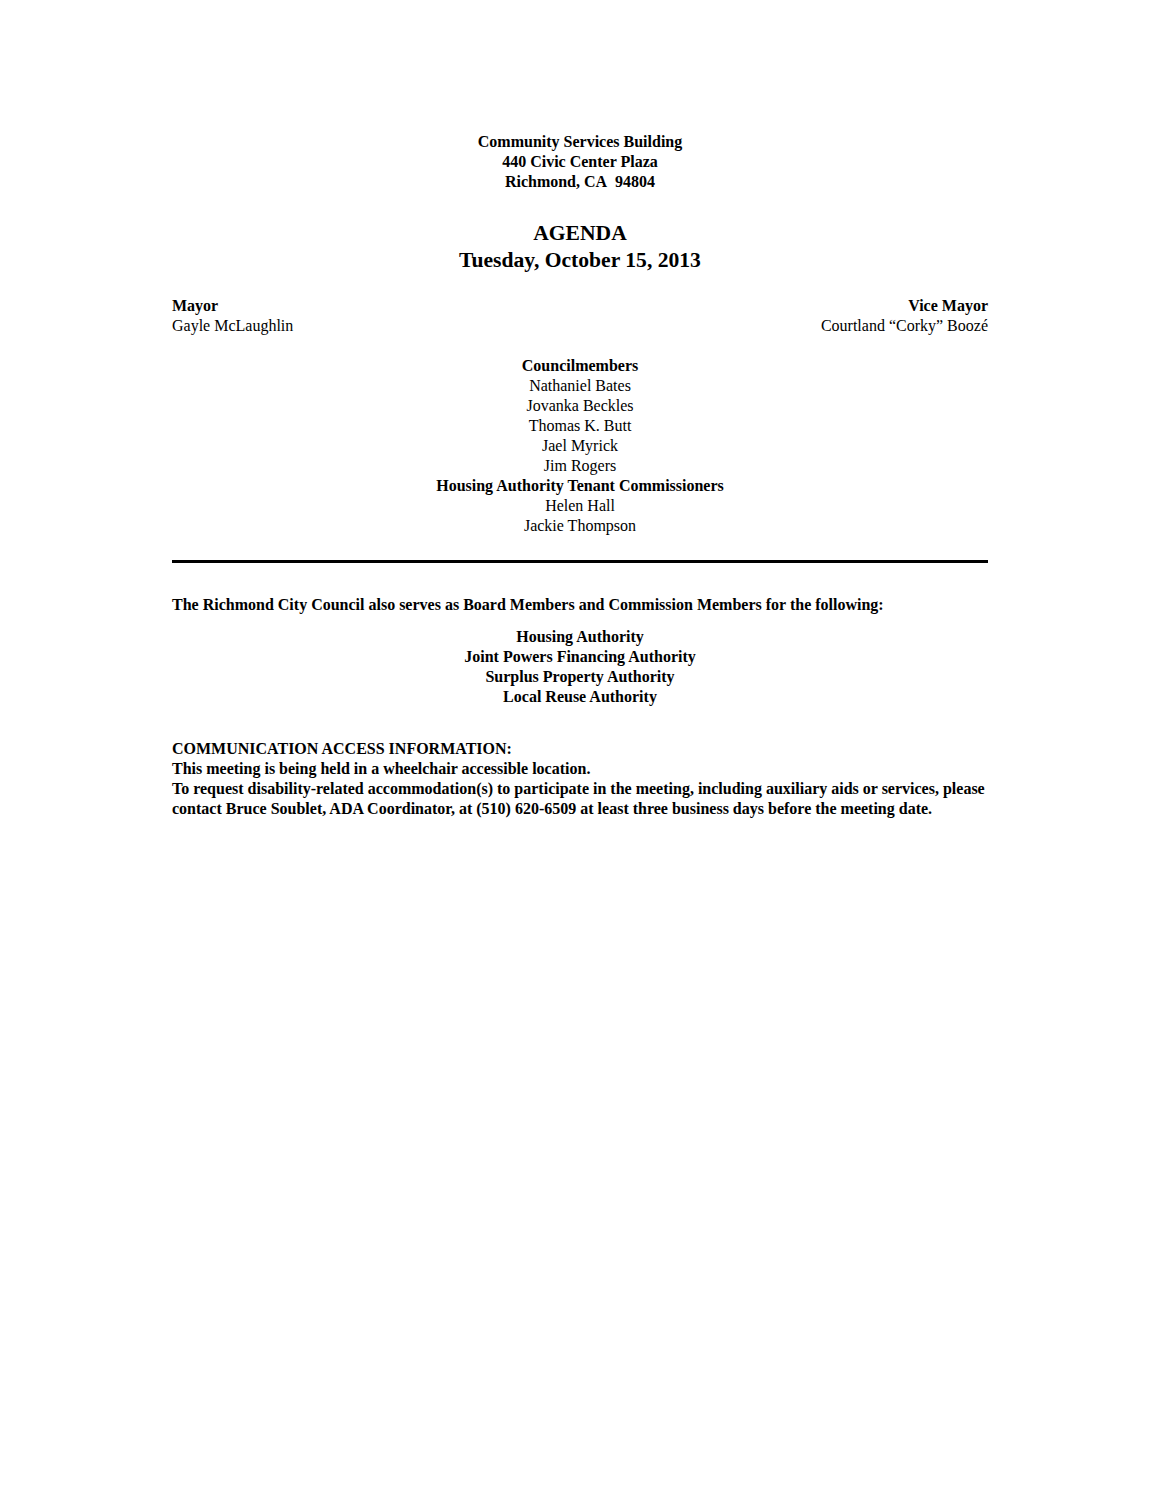Community Services Building
440 Civic Center Plaza
Richmond, CA 94804
AGENDA
Tuesday, October 15, 2013
| Mayor | Vice Mayor |
| Gayle McLaughlin | Courtland “Corky” Boozé |
Councilmembers
Nathaniel Bates
Jovanka Beckles
Thomas K. Butt
Jael Myrick
Jim Rogers
Housing Authority Tenant Commissioners
Helen Hall
Jackie Thompson
The Richmond City Council also serves as Board Members and Commission Members for the following:
Housing Authority
Joint Powers Financing Authority
Surplus Property Authority
Local Reuse Authority
COMMUNICATION ACCESS INFORMATION:
This meeting is being held in a wheelchair accessible location.
To request disability-related accommodation(s) to participate in the meeting, including auxiliary aids or services, please contact Bruce Soublet, ADA Coordinator, at (510) 620-6509 at least three business days before the meeting date.